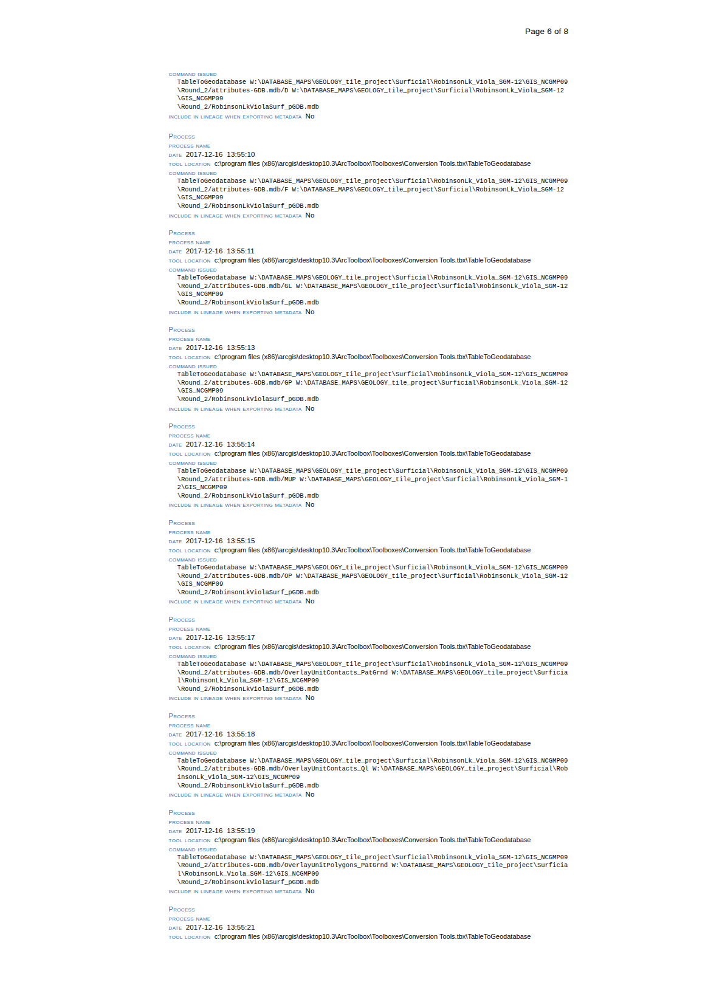Page 6 of 8
Command issued
TableToGeodatabase W:\DATABASE_MAPS\GEOLOGY_tile_project\Surficial\RobinsonLk_Viola_SGM-12\GIS_NCGMP09\Round_2/attributes-GDB.mdb/D W:\DATABASE_MAPS\GEOLOGY_tile_project\Surficial\RobinsonLk_Viola_SGM-12\GIS_NCGMP09 \Round_2/RobinsonLkViolaSurf_pGDB.mdb
Include in lineage when exporting metadata No
Process
Process name
Date 2017-12-16 13:55:10
Tool location c:\program files (x86)\arcgis\desktop10.3\ArcToolbox\Toolboxes\Conversion Tools.tbx\TableToGeodatabase
Command issued
TableToGeodatabase W:\DATABASE_MAPS\GEOLOGY_tile_project\Surficial\RobinsonLk_Viola_SGM-12\GIS_NCGMP09\Round_2/attributes-GDB.mdb/F W:\DATABASE_MAPS\GEOLOGY_tile_project\Surficial\RobinsonLk_Viola_SGM-12\GIS_NCGMP09 \Round_2/RobinsonLkViolaSurf_pGDB.mdb
Include in lineage when exporting metadata No
Process
Process name
Date 2017-12-16 13:55:11
Tool location c:\program files (x86)\arcgis\desktop10.3\ArcToolbox\Toolboxes\Conversion Tools.tbx\TableToGeodatabase
Command issued
TableToGeodatabase W:\DATABASE_MAPS\GEOLOGY_tile_project\Surficial\RobinsonLk_Viola_SGM-12\GIS_NCGMP09\Round_2/attributes-GDB.mdb/GL W:\DATABASE_MAPS\GEOLOGY_tile_project\Surficial\RobinsonLk_Viola_SGM-12\GIS_NCGMP09 \Round_2/RobinsonLkViolaSurf_pGDB.mdb
Include in lineage when exporting metadata No
Process
Process name
Date 2017-12-16 13:55:13
Tool location c:\program files (x86)\arcgis\desktop10.3\ArcToolbox\Toolboxes\Conversion Tools.tbx\TableToGeodatabase
Command issued
TableToGeodatabase W:\DATABASE_MAPS\GEOLOGY_tile_project\Surficial\RobinsonLk_Viola_SGM-12\GIS_NCGMP09\Round_2/attributes-GDB.mdb/GP W:\DATABASE_MAPS\GEOLOGY_tile_project\Surficial\RobinsonLk_Viola_SGM-12\GIS_NCGMP09 \Round_2/RobinsonLkViolaSurf_pGDB.mdb
Include in lineage when exporting metadata No
Process
Process name
Date 2017-12-16 13:55:14
Tool location c:\program files (x86)\arcgis\desktop10.3\ArcToolbox\Toolboxes\Conversion Tools.tbx\TableToGeodatabase
Command issued
TableToGeodatabase W:\DATABASE_MAPS\GEOLOGY_tile_project\Surficial\RobinsonLk_Viola_SGM-12\GIS_NCGMP09\Round_2/attributes-GDB.mdb/MUP W:\DATABASE_MAPS\GEOLOGY_tile_project\Surficial\RobinsonLk_Viola_SGM-12\GIS_NCGMP09 \Round_2/RobinsonLkViolaSurf_pGDB.mdb
Include in lineage when exporting metadata No
Process
Process name
Date 2017-12-16 13:55:15
Tool location c:\program files (x86)\arcgis\desktop10.3\ArcToolbox\Toolboxes\Conversion Tools.tbx\TableToGeodatabase
Command issued
TableToGeodatabase W:\DATABASE_MAPS\GEOLOGY_tile_project\Surficial\RobinsonLk_Viola_SGM-12\GIS_NCGMP09\Round_2/attributes-GDB.mdb/OP W:\DATABASE_MAPS\GEOLOGY_tile_project\Surficial\RobinsonLk_Viola_SGM-12\GIS_NCGMP09 \Round_2/RobinsonLkViolaSurf_pGDB.mdb
Include in lineage when exporting metadata No
Process
Process name
Date 2017-12-16 13:55:17
Tool location c:\program files (x86)\arcgis\desktop10.3\ArcToolbox\Toolboxes\Conversion Tools.tbx\TableToGeodatabase
Command issued
TableToGeodatabase W:\DATABASE_MAPS\GEOLOGY_tile_project\Surficial\RobinsonLk_Viola_SGM-12\GIS_NCGMP09\Round_2/attributes-GDB.mdb/OverlayUnitContacts_PatGrnd W:\DATABASE_MAPS\GEOLOGY_tile_project\Surficial\RobinsonLk_Viola_SGM-12\GIS_NCGMP09 \Round_2/RobinsonLkViolaSurf_pGDB.mdb
Include in lineage when exporting metadata No
Process
Process name
Date 2017-12-16 13:55:18
Tool location c:\program files (x86)\arcgis\desktop10.3\ArcToolbox\Toolboxes\Conversion Tools.tbx\TableToGeodatabase
Command issued
TableToGeodatabase W:\DATABASE_MAPS\GEOLOGY_tile_project\Surficial\RobinsonLk_Viola_SGM-12\GIS_NCGMP09\Round_2/attributes-GDB.mdb/OverlayUnitContacts_Ql W:\DATABASE_MAPS\GEOLOGY_tile_project\Surficial\RobinsonLk_Viola_SGM-12\GIS_NCGMP09 \Round_2/RobinsonLkViolaSurf_pGDB.mdb
Include in lineage when exporting metadata No
Process
Process name
Date 2017-12-16 13:55:19
Tool location c:\program files (x86)\arcgis\desktop10.3\ArcToolbox\Toolboxes\Conversion Tools.tbx\TableToGeodatabase
Command issued
TableToGeodatabase W:\DATABASE_MAPS\GEOLOGY_tile_project\Surficial\RobinsonLk_Viola_SGM-12\GIS_NCGMP09\Round_2/attributes-GDB.mdb/OverlayUnitPolygons_PatGrnd W:\DATABASE_MAPS\GEOLOGY_tile_project\Surficial\RobinsonLk_Viola_SGM-12\GIS_NCGMP09 \Round_2/RobinsonLkViolaSurf_pGDB.mdb
Include in lineage when exporting metadata No
Process
Process name
Date 2017-12-16 13:55:21
Tool location c:\program files (x86)\arcgis\desktop10.3\ArcToolbox\Toolboxes\Conversion Tools.tbx\TableToGeodatabase